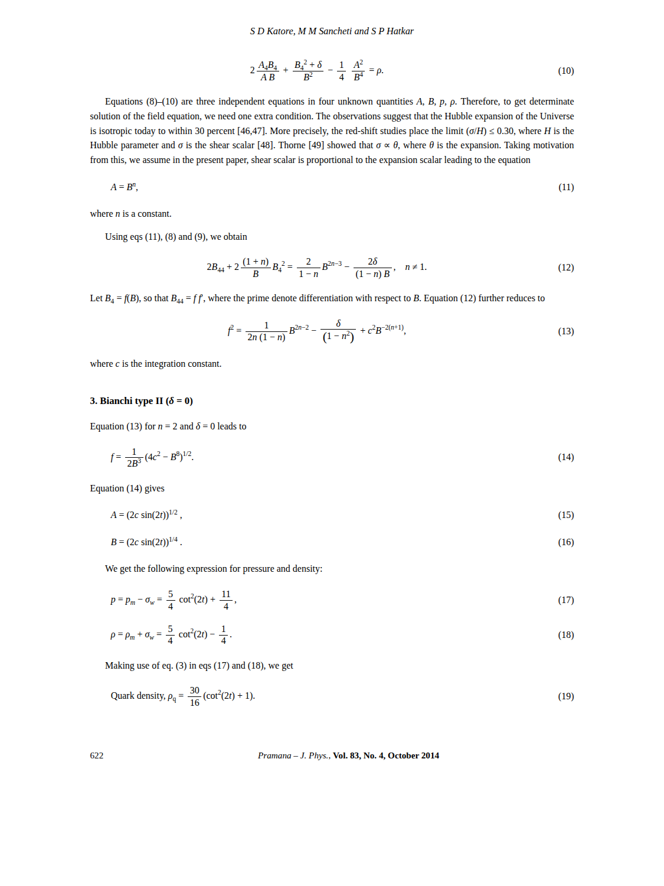S D Katore, M M Sancheti and S P Hatkar
2A4B4 A B + B42 + δ B2 − 14 A2 B4 = ρ.
(10)
Equations (8)–(10) are three independent equations in four unknown quantities A, B, p, ρ. Therefore, to get determinate solution of the field equation, we need one extra condition. The observations suggest that the Hubble expansion of the Universe is isotropic today to within 30 percent [46,47]. More precisely, the red-shift studies place the limit (σ/H) ≤ 0.30, where H is the Hubble parameter and σ is the shear scalar [48]. Thorne [49] showed that σ ∝ θ, where θ is the expansion. Taking motivation from this, we assume in the present paper, shear scalar is proportional to the expansion scalar leading to the equation
A = Bn,
(11)
where n is a constant.
Using eqs (11), (8) and (9), we obtain
2B44 + 2(1 + n) B B42 = 21 − n B2n−3 − 2δ(1 − n) B, n ≠ 1.
(12)
Let B4 = f(B), so that B44 = f f′, where the prime denote differentiation with respect to B. Equation (12) further reduces to
f2 = 12n (1 − n) B2n−2 − δ(1 − n2) + c2B−2(n+1),
(13)
where c is the integration constant.
3. Bianchi type II (δ = 0)
Equation (13) for n = 2 and δ = 0 leads to
f = 12B3(4c2 − B8)1/2.
(14)
Equation (14) gives
A = (2c sin(2t))1/2 ,
(15)
B = (2c sin(2t))1/4 .
(16)
We get the following expression for pressure and density:
p = pm − σw = 54 cot2(2t) + 114,
(17)
ρ = ρm + σw = 54 cot2(2t) − 14.
(18)
Making use of eq. (3) in eqs (17) and (18), we get
Quark density, ρq = 3016(cot2(2t) + 1).
(19)
622
Pramana – J. Phys., Vol. 83, No. 4, October 2014